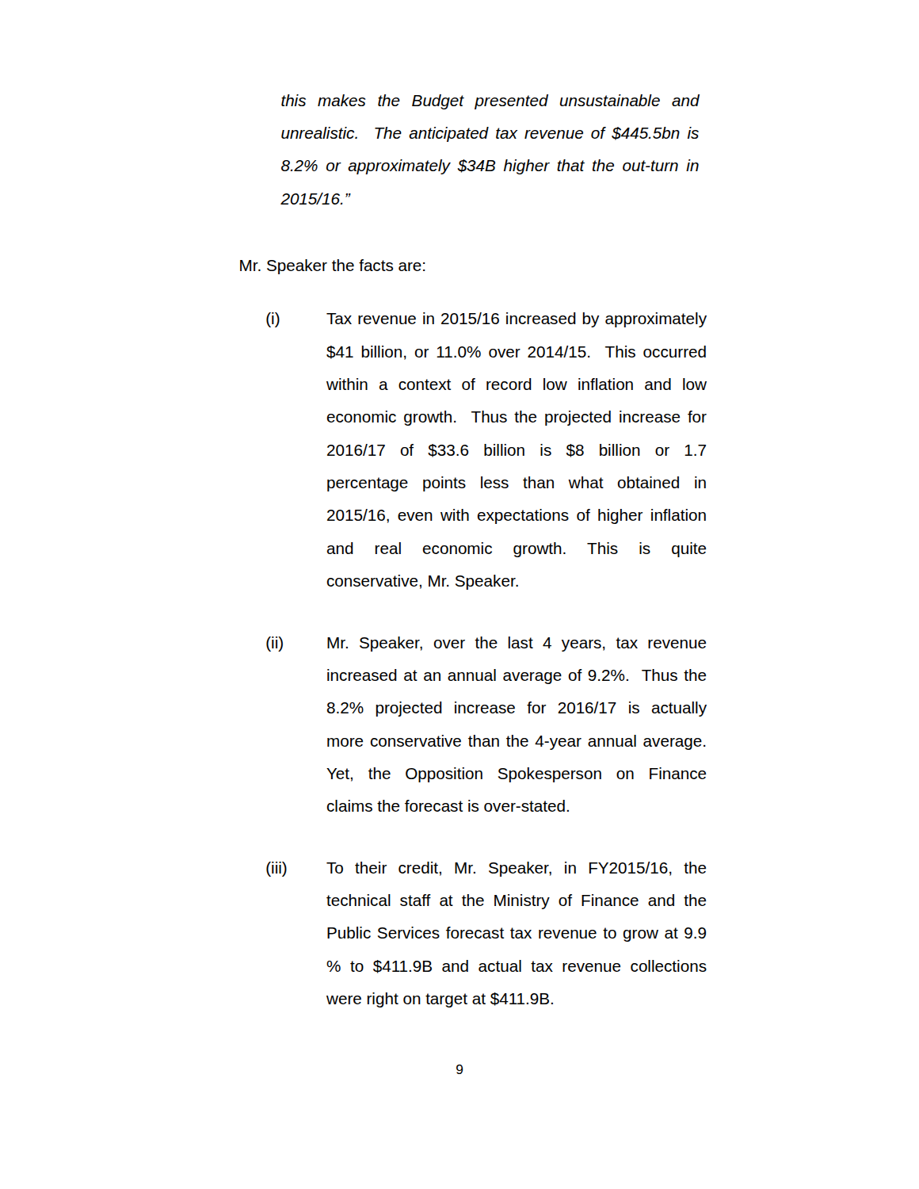this makes the Budget presented unsustainable and unrealistic. The anticipated tax revenue of $445.5bn is 8.2% or approximately $34B higher that the out-turn in 2015/16.”
Mr. Speaker the facts are:
(i) Tax revenue in 2015/16 increased by approximately $41 billion, or 11.0% over 2014/15. This occurred within a context of record low inflation and low economic growth. Thus the projected increase for 2016/17 of $33.6 billion is $8 billion or 1.7 percentage points less than what obtained in 2015/16, even with expectations of higher inflation and real economic growth. This is quite conservative, Mr. Speaker.
(ii) Mr. Speaker, over the last 4 years, tax revenue increased at an annual average of 9.2%. Thus the 8.2% projected increase for 2016/17 is actually more conservative than the 4-year annual average. Yet, the Opposition Spokesperson on Finance claims the forecast is over-stated.
(iii) To their credit, Mr. Speaker, in FY2015/16, the technical staff at the Ministry of Finance and the Public Services forecast tax revenue to grow at 9.9 % to $411.9B and actual tax revenue collections were right on target at $411.9B.
9